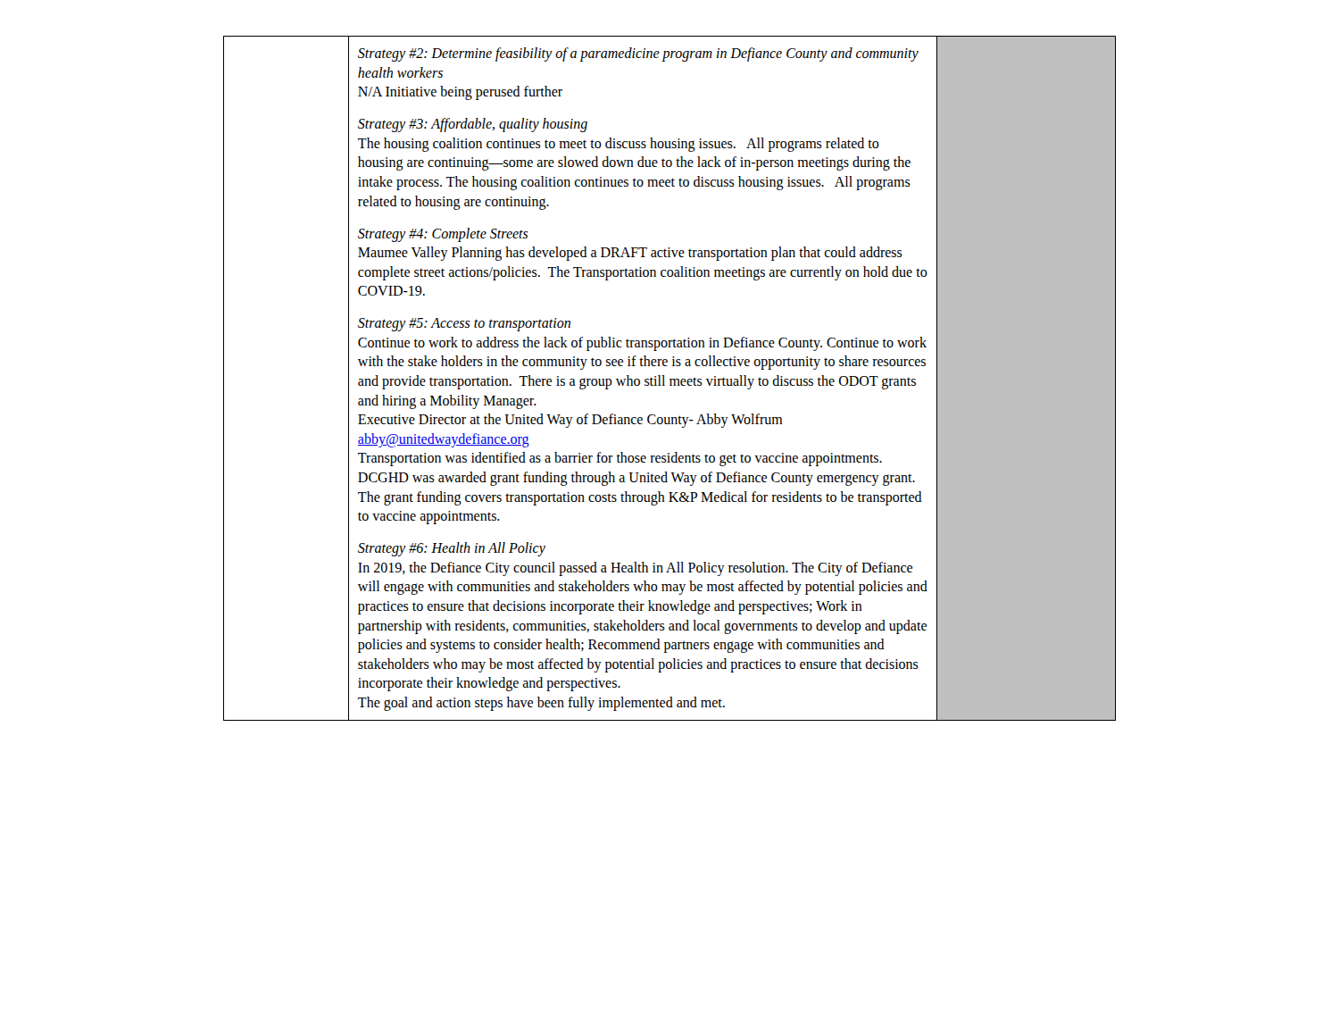| | Strategy #2: Determine feasibility of a paramedicine program in Defiance County and community health workers N/A Initiative being perused further Strategy #3: Affordable, quality housing The housing coalition continues to meet to discuss housing issues. All programs related to housing are continuing—some are slowed down due to the lack of in-person meetings during the intake process. The housing coalition continues to meet to discuss housing issues. All programs related to housing are continuing. Strategy #4: Complete Streets Maumee Valley Planning has developed a DRAFT active transportation plan that could address complete street actions/policies. The Transportation coalition meetings are currently on hold due to COVID-19. Strategy #5: Access to transportation Continue to work to address the lack of public transportation in Defiance County. Continue to work with the stake holders in the community to see if there is a collective opportunity to share resources and provide transportation. There is a group who still meets virtually to discuss the ODOT grants and hiring a Mobility Manager. Executive Director at the United Way of Defiance County- Abby Wolfrum abby@unitedwaydefiance.org Transportation was identified as a barrier for those residents to get to vaccine appointments. DCGHD was awarded grant funding through a United Way of Defiance County emergency grant. The grant funding covers transportation costs through K&P Medical for residents to be transported to vaccine appointments. Strategy #6: Health in All Policy In 2019, the Defiance City council passed a Health in All Policy resolution. The City of Defiance will engage with communities and stakeholders who may be most affected by potential policies and practices to ensure that decisions incorporate their knowledge and perspectives; Work in partnership with residents, communities, stakeholders and local governments to develop and update policies and systems to consider health; Recommend partners engage with communities and stakeholders who may be most affected by potential policies and practices to ensure that decisions incorporate their knowledge and perspectives. The goal and action steps have been fully implemented and met. | |